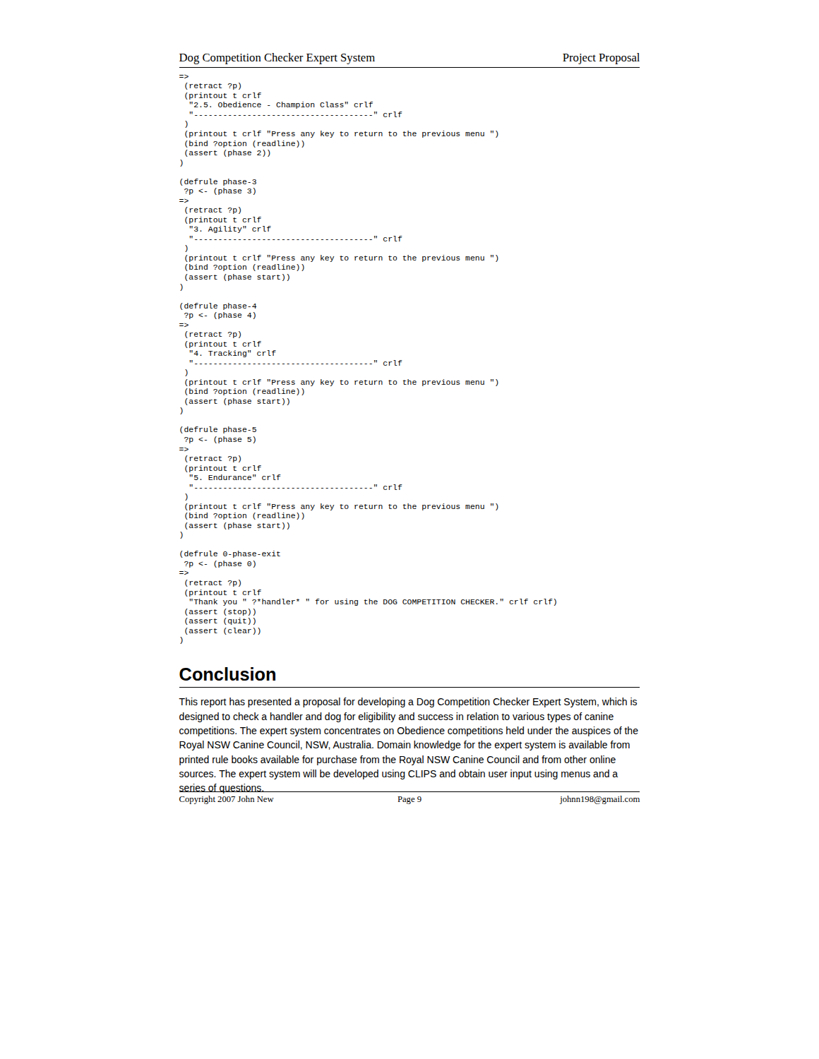Dog Competition Checker Expert System
Project Proposal
=>
 (retract ?p)
 (printout t crlf
  "2.5. Obedience - Champion Class" crlf
  "-------------------------------------" crlf
 )
 (printout t crlf "Press any key to return to the previous menu ")
 (bind ?option (readline))
 (assert (phase 2))
)

(defrule phase-3
 ?p <- (phase 3)
=>
 (retract ?p)
 (printout t crlf
  "3. Agility" crlf
  "-------------------------------------" crlf
 )
 (printout t crlf "Press any key to return to the previous menu ")
 (bind ?option (readline))
 (assert (phase start))
)

(defrule phase-4
 ?p <- (phase 4)
=>
 (retract ?p)
 (printout t crlf
  "4. Tracking" crlf
  "-------------------------------------" crlf
 )
 (printout t crlf "Press any key to return to the previous menu ")
 (bind ?option (readline))
 (assert (phase start))
)

(defrule phase-5
 ?p <- (phase 5)
=>
 (retract ?p)
 (printout t crlf
  "5. Endurance" crlf
  "-------------------------------------" crlf
 )
 (printout t crlf "Press any key to return to the previous menu ")
 (bind ?option (readline))
 (assert (phase start))
)

(defrule 0-phase-exit
 ?p <- (phase 0)
=>
 (retract ?p)
 (printout t crlf
  "Thank you " ?*handler* " for using the DOG COMPETITION CHECKER." crlf crlf)
 (assert (stop))
 (assert (quit))
 (assert (clear))
)
Conclusion
This report has presented a proposal for developing a Dog Competition Checker Expert System, which is designed to check a handler and dog for eligibility and success in relation to various types of canine competitions. The expert system concentrates on Obedience competitions held under the auspices of the Royal NSW Canine Council, NSW, Australia. Domain knowledge for the expert system is available from printed rule books available for purchase from the Royal NSW Canine Council and from other online sources. The expert system will be developed using CLIPS and obtain user input using menus and a series of questions.
Copyright 2007 John New
Page 9
johnn198@gmail.com